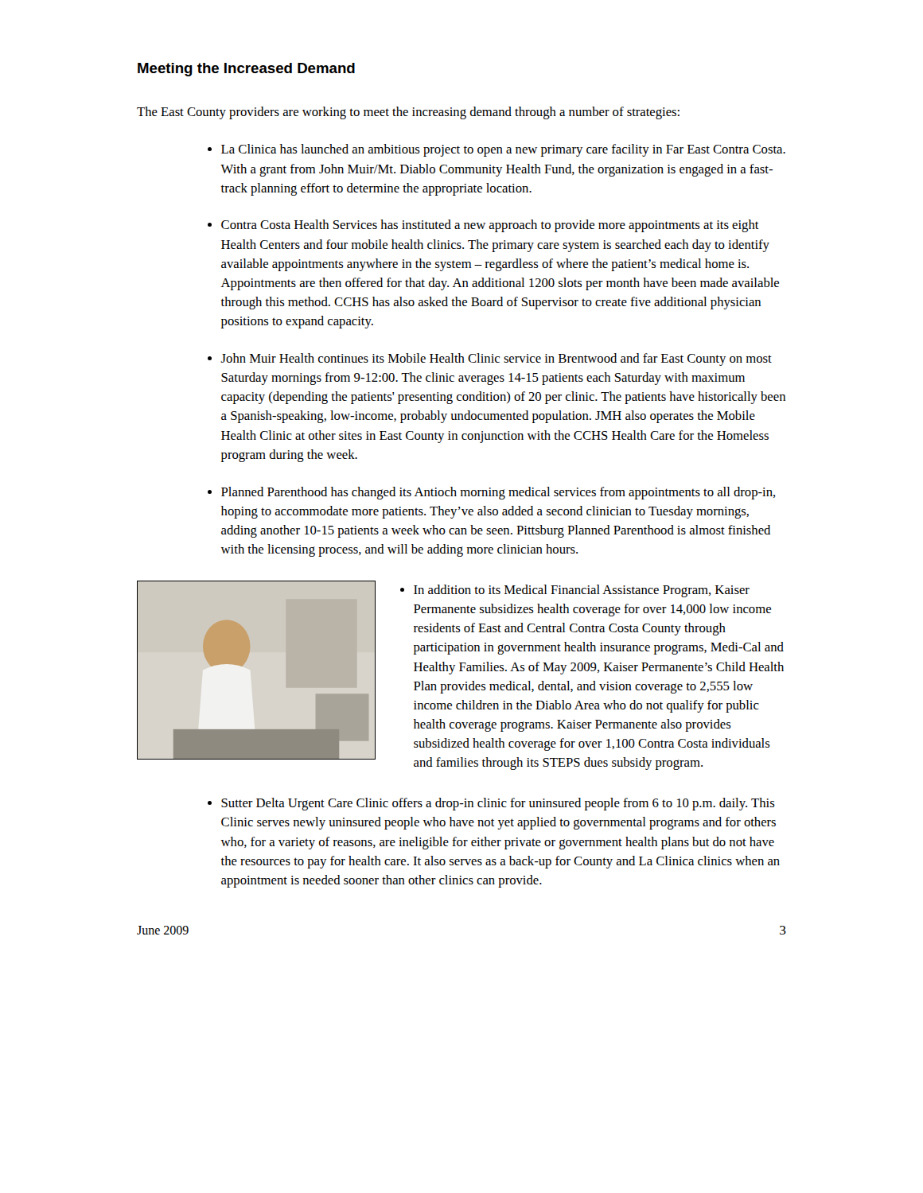Meeting the Increased Demand
The East County providers are working to meet the increasing demand through a number of strategies:
La Clinica has launched an ambitious project to open a new primary care facility in Far East Contra Costa. With a grant from John Muir/Mt. Diablo Community Health Fund, the organization is engaged in a fast-track planning effort to determine the appropriate location.
Contra Costa Health Services has instituted a new approach to provide more appointments at its eight Health Centers and four mobile health clinics. The primary care system is searched each day to identify available appointments anywhere in the system – regardless of where the patient’s medical home is. Appointments are then offered for that day. An additional 1200 slots per month have been made available through this method. CCHS has also asked the Board of Supervisor to create five additional physician positions to expand capacity.
John Muir Health continues its Mobile Health Clinic service in Brentwood and far East County on most Saturday mornings from 9-12:00. The clinic averages 14-15 patients each Saturday with maximum capacity (depending the patients' presenting condition) of 20 per clinic. The patients have historically been a Spanish-speaking, low-income, probably undocumented population. JMH also operates the Mobile Health Clinic at other sites in East County in conjunction with the CCHS Health Care for the Homeless program during the week.
Planned Parenthood has changed its Antioch morning medical services from appointments to all drop-in, hoping to accommodate more patients. They’ve also added a second clinician to Tuesday mornings, adding another 10-15 patients a week who can be seen. Pittsburg Planned Parenthood is almost finished with the licensing process, and will be adding more clinician hours.
In addition to its Medical Financial Assistance Program, Kaiser Permanente subsidizes health coverage for over 14,000 low income residents of East and Central Contra Costa County through participation in government health insurance programs, Medi-Cal and Healthy Families. As of May 2009, Kaiser Permanente’s Child Health Plan provides medical, dental, and vision coverage to 2,555 low income children in the Diablo Area who do not qualify for public health coverage programs. Kaiser Permanente also provides subsidized health coverage for over 1,100 Contra Costa individuals and families through its STEPS dues subsidy program.
Sutter Delta Urgent Care Clinic offers a drop-in clinic for uninsured people from 6 to 10 p.m. daily. This Clinic serves newly uninsured people who have not yet applied to governmental programs and for others who, for a variety of reasons, are ineligible for either private or government health plans but do not have the resources to pay for health care. It also serves as a back-up for County and La Clinica clinics when an appointment is needed sooner than other clinics can provide.
June 2009 3